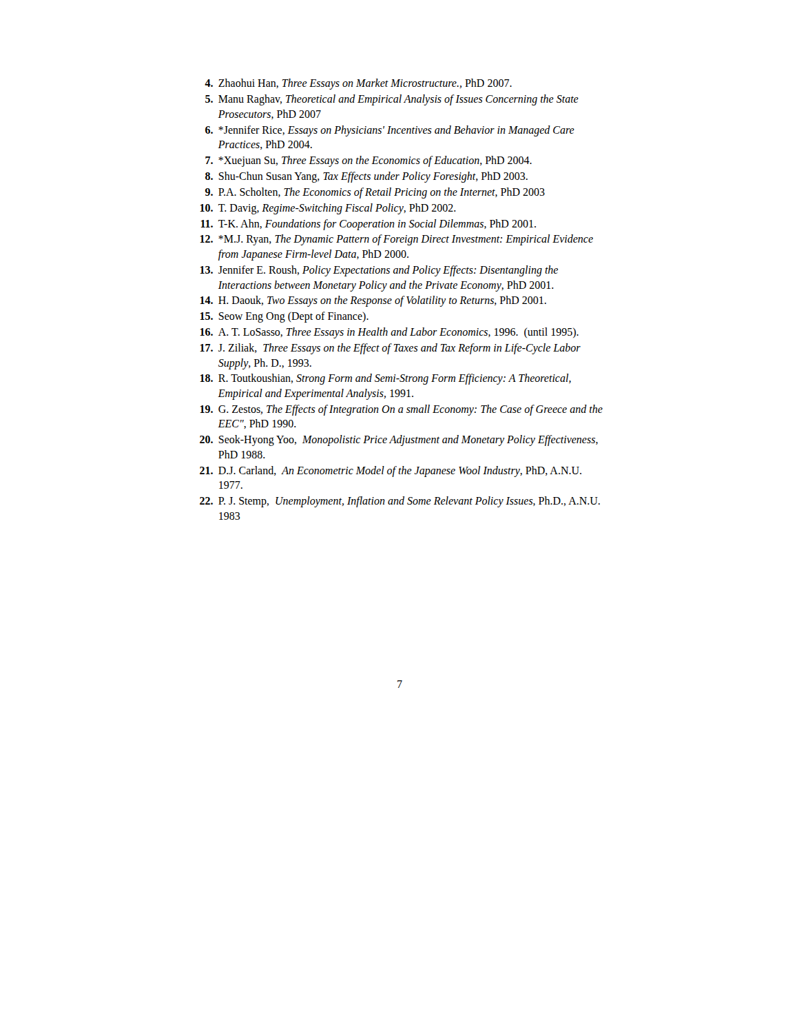4. Zhaohui Han, Three Essays on Market Microstructure., PhD 2007.
5. Manu Raghav, Theoretical and Empirical Analysis of Issues Concerning the State Prosecutors, PhD 2007
6.*Jennifer Rice, Essays on Physicians' Incentives and Behavior in Managed Care Practices, PhD 2004.
7.*Xuejuan Su, Three Essays on the Economics of Education, PhD 2004.
8. Shu-Chun Susan Yang, Tax Effects under Policy Foresight, PhD 2003.
9. P.A. Scholten, The Economics of Retail Pricing on the Internet, PhD 2003
10. T. Davig, Regime-Switching Fiscal Policy, PhD 2002.
11. T-K. Ahn, Foundations for Cooperation in Social Dilemmas, PhD 2001.
12.*M.J. Ryan, The Dynamic Pattern of Foreign Direct Investment: Empirical Evidence from Japanese Firm-level Data, PhD 2000.
13. Jennifer E. Roush, Policy Expectations and Policy Effects: Disentangling the Interactions between Monetary Policy and the Private Economy, PhD 2001.
14. H. Daouk, Two Essays on the Response of Volatility to Returns, PhD 2001.
15. Seow Eng Ong (Dept of Finance).
16. A. T. LoSasso, Three Essays in Health and Labor Economics, 1996. (until 1995).
17. J. Ziliak, Three Essays on the Effect of Taxes and Tax Reform in Life-Cycle Labor Supply, Ph. D., 1993.
18. R. Toutkoushian, Strong Form and Semi-Strong Form Efficiency: A Theoretical, Empirical and Experimental Analysis, 1991.
19. G. Zestos, The Effects of Integration On a small Economy: The Case of Greece and the EEC", PhD 1990.
20. Seok-Hyong Yoo, Monopolistic Price Adjustment and Monetary Policy Effectiveness, PhD 1988.
21. D.J. Carland, An Econometric Model of the Japanese Wool Industry, PhD, A.N.U. 1977.
22. P. J. Stemp, Unemployment, Inflation and Some Relevant Policy Issues, Ph.D., A.N.U. 1983
7